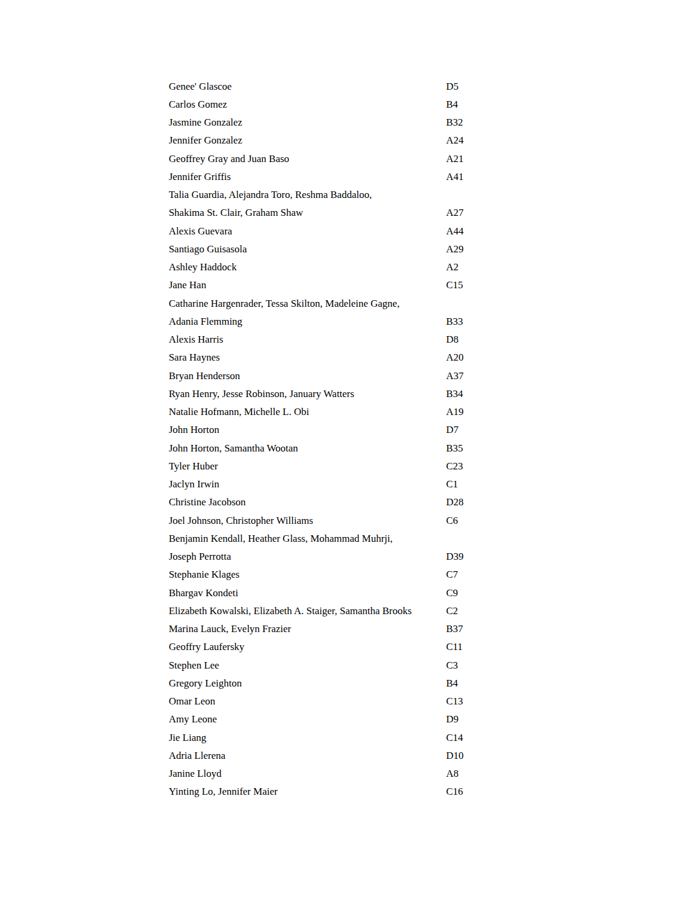| Genee' Glascoe | D5 |
| Carlos Gomez | B4 |
| Jasmine Gonzalez | B32 |
| Jennifer Gonzalez | A24 |
| Geoffrey Gray and Juan Baso | A21 |
| Jennifer Griffis | A41 |
| Talia Guardia, Alejandra Toro, Reshma Baddaloo, | |
| Shakima St. Clair, Graham Shaw | A27 |
| Alexis Guevara | A44 |
| Santiago Guisasola | A29 |
| Ashley Haddock | A2 |
| Jane Han | C15 |
| Catharine Hargenrader, Tessa Skilton, Madeleine Gagne, | |
| Adania Flemming | B33 |
| Alexis Harris | D8 |
| Sara Haynes | A20 |
| Bryan Henderson | A37 |
| Ryan Henry, Jesse Robinson, January Watters | B34 |
| Natalie Hofmann, Michelle L. Obi | A19 |
| John Horton | D7 |
| John Horton, Samantha Wootan | B35 |
| Tyler Huber | C23 |
| Jaclyn Irwin | C1 |
| Christine Jacobson | D28 |
| Joel Johnson, Christopher Williams | C6 |
| Benjamin Kendall, Heather Glass, Mohammad Muhrji, | |
| Joseph Perrotta | D39 |
| Stephanie Klages | C7 |
| Bhargav Kondeti | C9 |
| Elizabeth Kowalski, Elizabeth A. Staiger, Samantha Brooks | C2 |
| Marina Lauck, Evelyn Frazier | B37 |
| Geoffry Laufersky | C11 |
| Stephen Lee | C3 |
| Gregory Leighton | B4 |
| Omar Leon | C13 |
| Amy Leone | D9 |
| Jie Liang | C14 |
| Adria Llerena | D10 |
| Janine Lloyd | A8 |
| Yinting Lo, Jennifer Maier | C16 |